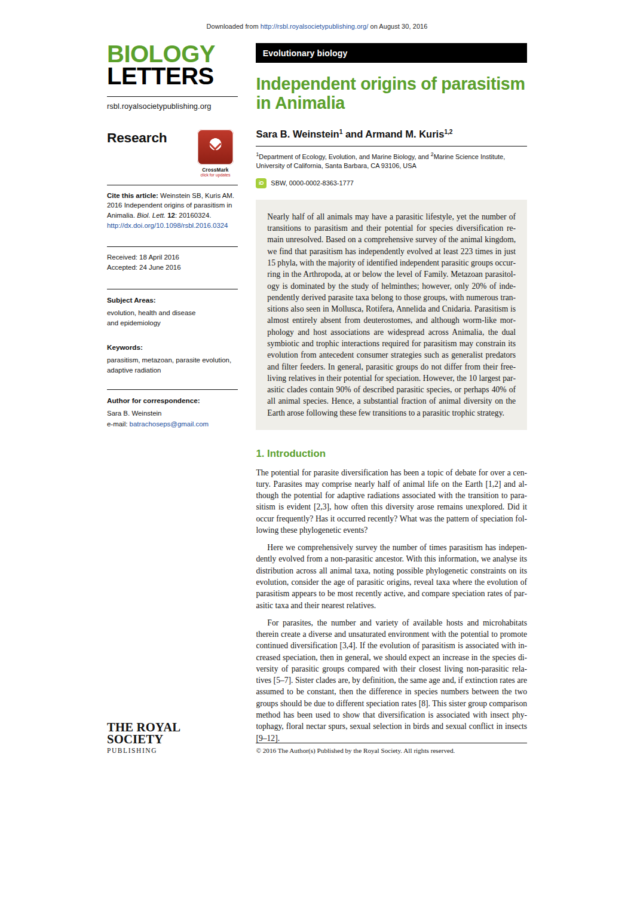Downloaded from http://rsbl.royalsocietypublishing.org/ on August 30, 2016
BIOLOGY LETTERS
rsbl.royalsocietypublishing.org
Research
CrossMark
click for updates
Cite this article: Weinstein SB, Kuris AM. 2016 Independent origins of parasitism in Animalia. Biol. Lett. 12: 20160324. http://dx.doi.org/10.1098/rsbl.2016.0324
Received: 18 April 2016
Accepted: 24 June 2016
Subject Areas:
evolution, health and disease
and epidemiology
Keywords:
parasitism, metazoan, parasite evolution,
adaptive radiation
Author for correspondence:
Sara B. Weinstein
e-mail: batrachoseps@gmail.com
THE ROYAL SOCIETY
PUBLISHING
Evolutionary biology
Independent origins of parasitism
in Animalia
Sara B. Weinstein1 and Armand M. Kuris1,2
1Department of Ecology, Evolution, and Marine Biology, and 2Marine Science Institute, University of California, Santa Barbara, CA 93106, USA
iD SBW, 0000-0002-8363-1777
Nearly half of all animals may have a parasitic lifestyle, yet the number of transitions to parasitism and their potential for species diversification remain unresolved. Based on a comprehensive survey of the animal kingdom, we find that parasitism has independently evolved at least 223 times in just 15 phyla, with the majority of identified independent parasitic groups occurring in the Arthropoda, at or below the level of Family. Metazoan parasitology is dominated by the study of helminthes; however, only 20% of independently derived parasite taxa belong to those groups, with numerous transitions also seen in Mollusca, Rotifera, Annelida and Cnidaria. Parasitism is almost entirely absent from deuterostomes, and although worm-like morphology and host associations are widespread across Animalia, the dual symbiotic and trophic interactions required for parasitism may constrain its evolution from antecedent consumer strategies such as generalist predators and filter feeders. In general, parasitic groups do not differ from their free-living relatives in their potential for speciation. However, the 10 largest parasitic clades contain 90% of described parasitic species, or perhaps 40% of all animal species. Hence, a substantial fraction of animal diversity on the Earth arose following these few transitions to a parasitic trophic strategy.
1. Introduction
The potential for parasite diversification has been a topic of debate for over a century. Parasites may comprise nearly half of animal life on the Earth [1,2] and although the potential for adaptive radiations associated with the transition to parasitism is evident [2,3], how often this diversity arose remains unexplored. Did it occur frequently? Has it occurred recently? What was the pattern of speciation following these phylogenetic events?
Here we comprehensively survey the number of times parasitism has independently evolved from a non-parasitic ancestor. With this information, we analyse its distribution across all animal taxa, noting possible phylogenetic constraints on its evolution, consider the age of parasitic origins, reveal taxa where the evolution of parasitism appears to be most recently active, and compare speciation rates of parasitic taxa and their nearest relatives.
For parasites, the number and variety of available hosts and microhabitats therein create a diverse and unsaturated environment with the potential to promote continued diversification [3,4]. If the evolution of parasitism is associated with increased speciation, then in general, we should expect an increase in the species diversity of parasitic groups compared with their closest living non-parasitic relatives [5–7]. Sister clades are, by definition, the same age and, if extinction rates are assumed to be constant, then the difference in species numbers between the two groups should be due to different speciation rates [8]. This sister group comparison method has been used to show that diversification is associated with insect phytophagy, floral nectar spurs, sexual selection in birds and sexual conflict in insects [9–12].
© 2016 The Author(s) Published by the Royal Society. All rights reserved.